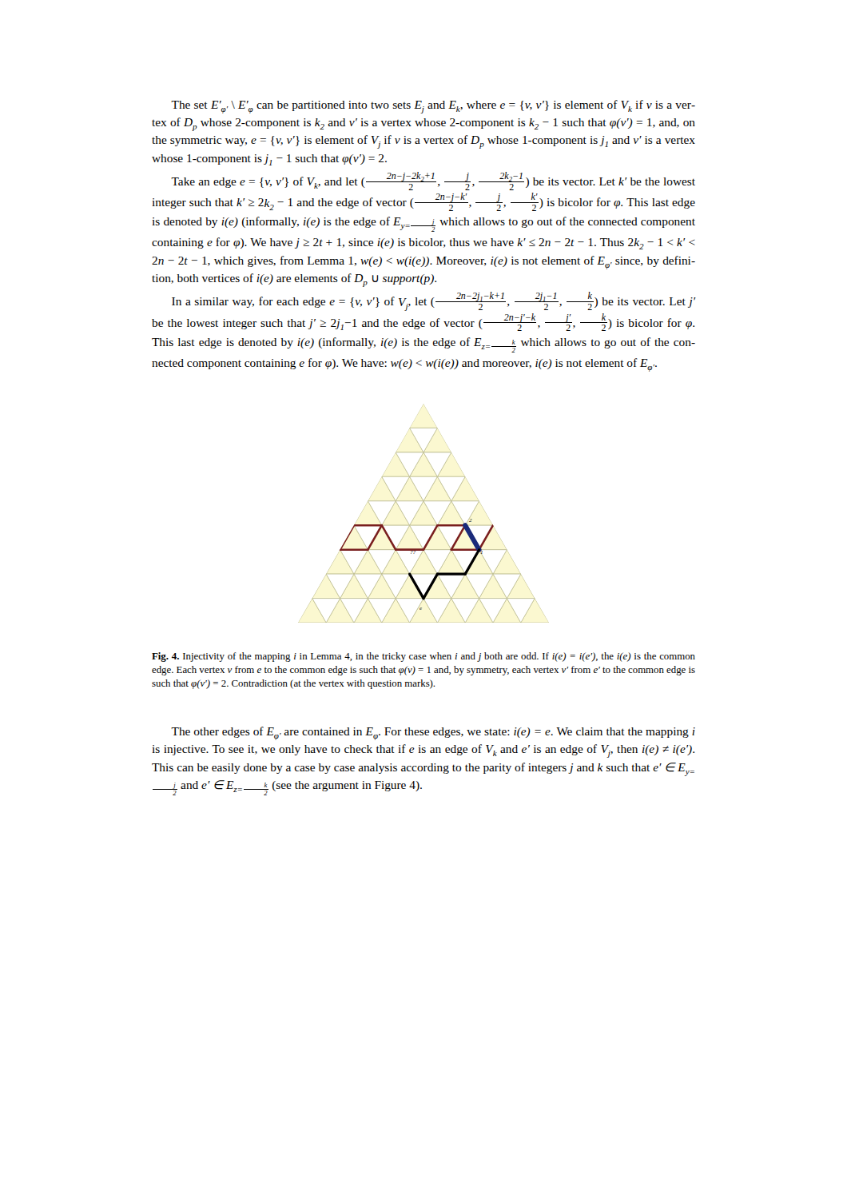The set E′φ′ \ E′φ can be partitioned into two sets Ej and Ek, where e = {v, v′} is element of Vk if v is a vertex of Dp whose 2-component is k2 and v′ is a vertex whose 2-component is k2 − 1 such that φ(v′) = 1, and, on the symmetric way, e = {v, v′} is element of Vj if v is a vertex of Dp whose 1-component is j1 and v′ is a vertex whose 1-component is j1 − 1 such that φ(v′) = 2.
Take an edge e = {v, v′} of Vk, and let (2n−j−2k2+12, j 2, 2k2−12) be its vector. Let k′ be the lowest integer such that k′ ≥ 2k2 − 1 and the edge of vector (2n−j−k′2, j 2, k′2) is bicolor for φ. This last edge is denoted by i(e) (informally, i(e) is the edge of Ey=j 2 which allows to go out of the connected component containing e for φ). We have j ≥ 2t + 1, since i(e) is bicolor, thus we have k′ ≤ 2n − 2t − 1. Thus 2k2 − 1 < k′ < 2n − 2t − 1, which gives, from Lemma 1, w(e) < w(i(e)). Moreover, i(e) is not element of Eφ′ since, by definition, both vertices of i(e) are elements of Dp ∪ support(p).
In a similar way, for each edge e = {v, v′} of Vj, let (2n−2j1−k+12, 2j1−12, k 2) be its vector. Let j′ be the lowest integer such that j′ ≥ 2j1−1 and the edge of vector (2n−j′−k 2, j′2, k 2) is bicolor for φ. This last edge is denoted by i(e) (informally, i(e) is the edge of Ez=k 2 which allows to go out of the connected component containing e for φ). We have: w(e) < w(i(e)) and moreover, i(e) is not element of Eφ′.
e′ e 2 1 ??
Fig. 4. Injectivity of the mapping i in Lemma 4, in the tricky case when i and j both are odd. If i(e) = i(e′), the i(e) is the common edge. Each vertex v from e to the common edge is such that φ(v) = 1 and, by symmetry, each vertex v′ from e′ to the common edge is such that φ(v′) = 2. Contradiction (at the vertex with question marks).
The other edges of Eφ′ are contained in Eφ. For these edges, we state: i(e) = e. We claim that the mapping i is injective. To see it, we only have to check that if e is an edge of Vk and e′ is an edge of Vj, then i(e) ≠ i(e′). This can be easily done by a case by case analysis according to the parity of integers j and k such that e′ ∈ Ey=j 2 and e′ ∈ Ez=k 2 (see the argument in Figure 4).